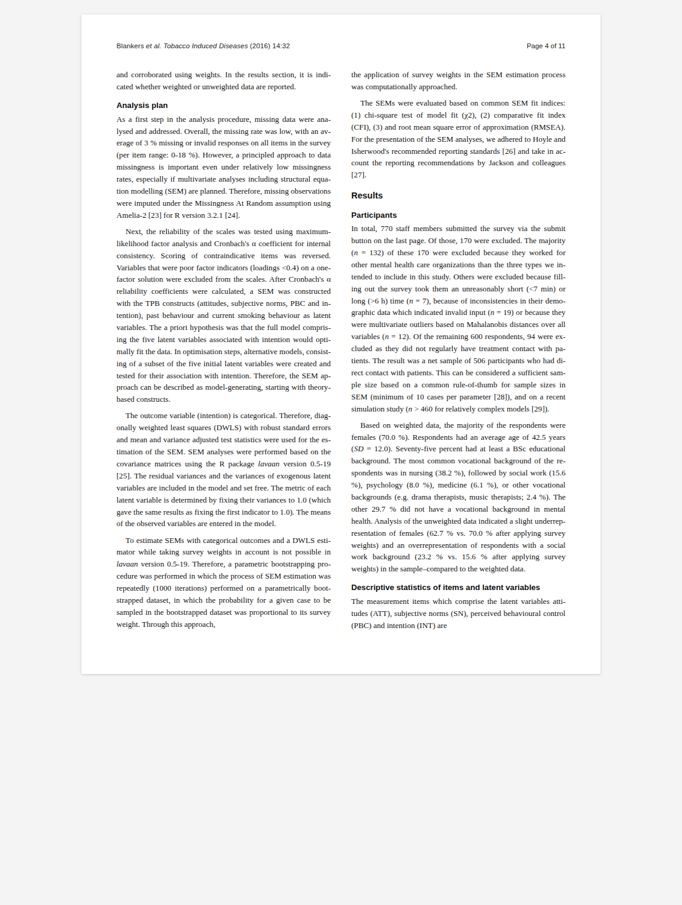Blankers et al. Tobacco Induced Diseases (2016) 14:32
Page 4 of 11
and corroborated using weights. In the results section, it is indicated whether weighted or unweighted data are reported.
Analysis plan
As a first step in the analysis procedure, missing data were analysed and addressed. Overall, the missing rate was low, with an average of 3 % missing or invalid responses on all items in the survey (per item range: 0-18 %). However, a principled approach to data missingness is important even under relatively low missingness rates, especially if multivariate analyses including structural equation modelling (SEM) are planned. Therefore, missing observations were imputed under the Missingness At Random assumption using Amelia-2 [23] for R version 3.2.1 [24].
Next, the reliability of the scales was tested using maximum-likelihood factor analysis and Cronbach's α coefficient for internal consistency. Scoring of contraindicative items was reversed. Variables that were poor factor indicators (loadings <0.4) on a one-factor solution were excluded from the scales. After Cronbach's α reliability coefficients were calculated, a SEM was constructed with the TPB constructs (attitudes, subjective norms, PBC and intention), past behaviour and current smoking behaviour as latent variables. The a priori hypothesis was that the full model comprising the five latent variables associated with intention would optimally fit the data. In optimisation steps, alternative models, consisting of a subset of the five initial latent variables were created and tested for their association with intention. Therefore, the SEM approach can be described as model-generating, starting with theory-based constructs.
The outcome variable (intention) is categorical. Therefore, diagonally weighted least squares (DWLS) with robust standard errors and mean and variance adjusted test statistics were used for the estimation of the SEM. SEM analyses were performed based on the covariance matrices using the R package lavaan version 0.5-19 [25]. The residual variances and the variances of exogenous latent variables are included in the model and set free. The metric of each latent variable is determined by fixing their variances to 1.0 (which gave the same results as fixing the first indicator to 1.0). The means of the observed variables are entered in the model.
To estimate SEMs with categorical outcomes and a DWLS estimator while taking survey weights in account is not possible in lavaan version 0.5-19. Therefore, a parametric bootstrapping procedure was performed in which the process of SEM estimation was repeatedly (1000 iterations) performed on a parametrically bootstrapped dataset, in which the probability for a given case to be sampled in the bootstrapped dataset was proportional to its survey weight. Through this approach,
the application of survey weights in the SEM estimation process was computationally approached.
The SEMs were evaluated based on common SEM fit indices: (1) chi-square test of model fit (χ2), (2) comparative fit index (CFI), (3) and root mean square error of approximation (RMSEA). For the presentation of the SEM analyses, we adhered to Hoyle and Isherwood's recommended reporting standards [26] and take in account the reporting recommendations by Jackson and colleagues [27].
Results
Participants
In total, 770 staff members submitted the survey via the submit button on the last page. Of those, 170 were excluded. The majority (n = 132) of these 170 were excluded because they worked for other mental health care organizations than the three types we intended to include in this study. Others were excluded because filling out the survey took them an unreasonably short (<7 min) or long (>6 h) time (n = 7), because of inconsistencies in their demographic data which indicated invalid input (n = 19) or because they were multivariate outliers based on Mahalanobis distances over all variables (n = 12). Of the remaining 600 respondents, 94 were excluded as they did not regularly have treatment contact with patients. The result was a net sample of 506 participants who had direct contact with patients. This can be considered a sufficient sample size based on a common rule-of-thumb for sample sizes in SEM (minimum of 10 cases per parameter [28]), and on a recent simulation study (n > 460 for relatively complex models [29]).
Based on weighted data, the majority of the respondents were females (70.0 %). Respondents had an average age of 42.5 years (SD = 12.0). Seventy-five percent had at least a BSc educational background. The most common vocational background of the respondents was in nursing (38.2 %), followed by social work (15.6 %), psychology (8.0 %), medicine (6.1 %), or other vocational backgrounds (e.g. drama therapists, music therapists; 2.4 %). The other 29.7 % did not have a vocational background in mental health. Analysis of the unweighted data indicated a slight underrepresentation of females (62.7 % vs. 70.0 % after applying survey weights) and an overrepresentation of respondents with a social work background (23.2 % vs. 15.6 % after applying survey weights) in the sample–compared to the weighted data.
Descriptive statistics of items and latent variables
The measurement items which comprise the latent variables attitudes (ATT), subjective norms (SN), perceived behavioural control (PBC) and intention (INT) are